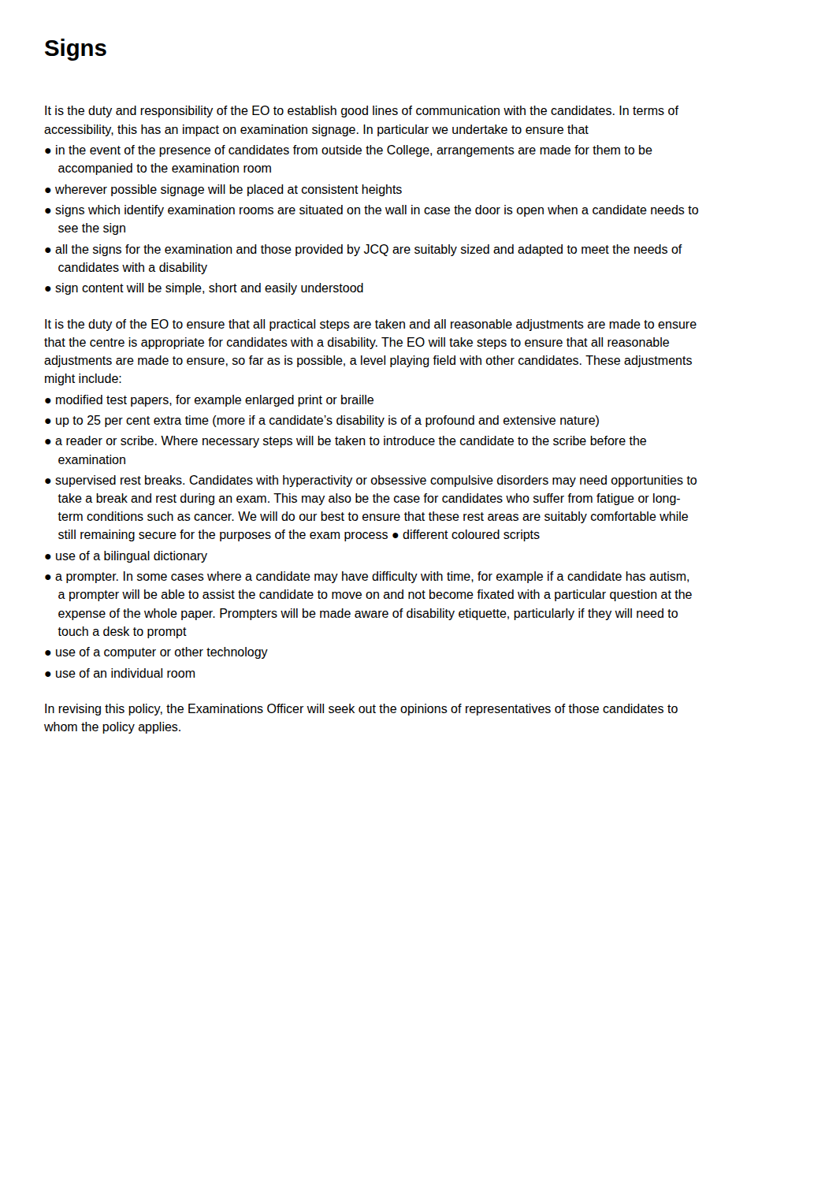Signs
It is the duty and responsibility of the EO to establish good lines of communication with the candidates. In terms of accessibility, this has an impact on examination signage. In particular we undertake to ensure that
in the event of the presence of candidates from outside the College, arrangements are made for them to be accompanied to the examination room
wherever possible signage will be placed at consistent heights
signs which identify examination rooms are situated on the wall in case the door is open when a candidate needs to see the sign
all the signs for the examination and those provided by JCQ are suitably sized and adapted to meet the needs of candidates with a disability
sign content will be simple, short and easily understood
It is the duty of the EO to ensure that all practical steps are taken and all reasonable adjustments are made to ensure that the centre is appropriate for candidates with a disability. The EO will take steps to ensure that all reasonable adjustments are made to ensure, so far as is possible, a level playing field with other candidates. These adjustments might include:
modified test papers, for example enlarged print or braille
up to 25 per cent extra time (more if a candidate’s disability is of a profound and extensive nature)
a reader or scribe. Where necessary steps will be taken to introduce the candidate to the scribe before the examination
supervised rest breaks. Candidates with hyperactivity or obsessive compulsive disorders may need opportunities to take a break and rest during an exam. This may also be the case for candidates who suffer from fatigue or long-term conditions such as cancer. We will do our best to ensure that these rest areas are suitably comfortable while still remaining secure for the purposes of the exam process ● different coloured scripts
use of a bilingual dictionary
a prompter. In some cases where a candidate may have difficulty with time, for example if a candidate has autism, a prompter will be able to assist the candidate to move on and not become fixated with a particular question at the expense of the whole paper. Prompters will be made aware of disability etiquette, particularly if they will need to touch a desk to prompt
use of a computer or other technology
use of an individual room
In revising this policy, the Examinations Officer will seek out the opinions of representatives of those candidates to whom the policy applies.